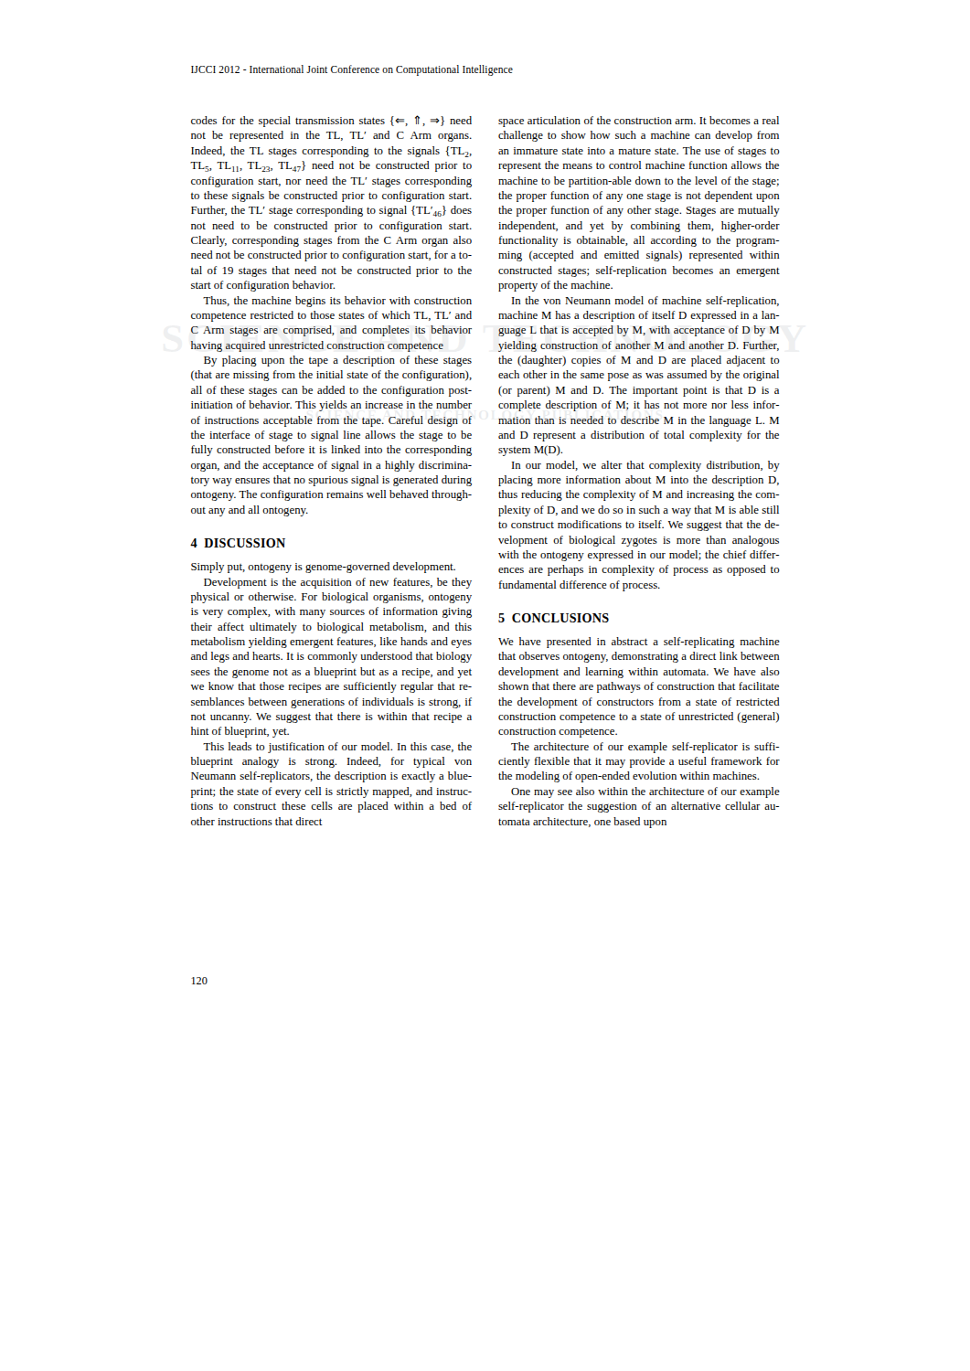IJCCI 2012 - International Joint Conference on Computational Intelligence
SCIENCE AND TECHNOLOGY
SCIENCE AND TECHNOLOGY PUBLICATIONS
codes for the special transmission states {⇐, ⇑, ⇒} need not be represented in the TL, TL′ and C Arm organs. Indeed, the TL stages corresponding to the signals {TL2, TL5, TL11, TL23, TL47} need not be constructed prior to configuration start, nor need the TL′ stages corresponding to these signals be constructed prior to configuration start. Further, the TL′ stage corresponding to signal {TL′46} does not need to be constructed prior to configuration start. Clearly, corresponding stages from the C Arm organ also need not be constructed prior to configuration start, for a total of 19 stages that need not be constructed prior to the start of configuration behavior.
Thus, the machine begins its behavior with construction competence restricted to those states of which TL, TL′ and C Arm stages are comprised, and completes its behavior having acquired unrestricted construction competence
By placing upon the tape a description of these stages (that are missing from the initial state of the configuration), all of these stages can be added to the configuration post-initiation of behavior. This yields an increase in the number of instructions acceptable from the tape. Careful design of the interface of stage to signal line allows the stage to be fully constructed before it is linked into the corresponding organ, and the acceptance of signal in a highly discriminatory way ensures that no spurious signal is generated during ontogeny. The configuration remains well behaved throughout any and all ontogeny.
4 DISCUSSION
Simply put, ontogeny is genome-governed development.
Development is the acquisition of new features, be they physical or otherwise. For biological organisms, ontogeny is very complex, with many sources of information giving their affect ultimately to biological metabolism, and this metabolism yielding emergent features, like hands and eyes and legs and hearts. It is commonly understood that biology sees the genome not as a blueprint but as a recipe, and yet we know that those recipes are sufficiently regular that resemblances between generations of individuals is strong, if not uncanny. We suggest that there is within that recipe a hint of blueprint, yet.
This leads to justification of our model. In this case, the blueprint analogy is strong. Indeed, for typical von Neumann self-replicators, the description is exactly a blueprint; the state of every cell is strictly mapped, and instructions to construct these cells are placed within a bed of other instructions that direct
space articulation of the construction arm. It becomes a real challenge to show how such a machine can develop from an immature state into a mature state. The use of stages to represent the means to control machine function allows the machine to be partition-able down to the level of the stage; the proper function of any one stage is not dependent upon the proper function of any other stage. Stages are mutually independent, and yet by combining them, higher-order functionality is obtainable, all according to the programming (accepted and emitted signals) represented within constructed stages; self-replication becomes an emergent property of the machine.
In the von Neumann model of machine self-replication, machine M has a description of itself D expressed in a language L that is accepted by M, with acceptance of D by M yielding construction of another M and another D. Further, the (daughter) copies of M and D are placed adjacent to each other in the same pose as was assumed by the original (or parent) M and D. The important point is that D is a complete description of M; it has not more nor less information than is needed to describe M in the language L. M and D represent a distribution of total complexity for the system M(D).
In our model, we alter that complexity distribution, by placing more information about M into the description D, thus reducing the complexity of M and increasing the complexity of D, and we do so in such a way that M is able still to construct modifications to itself. We suggest that the development of biological zygotes is more than analogous with the ontogeny expressed in our model; the chief differences are perhaps in complexity of process as opposed to fundamental difference of process.
5 CONCLUSIONS
We have presented in abstract a self-replicating machine that observes ontogeny, demonstrating a direct link between development and learning within automata. We have also shown that there are pathways of construction that facilitate the development of constructors from a state of restricted construction competence to a state of unrestricted (general) construction competence.
The architecture of our example self-replicator is sufficiently flexible that it may provide a useful framework for the modeling of open-ended evolution within machines.
One may see also within the architecture of our example self-replicator the suggestion of an alternative cellular automata architecture, one based upon
120